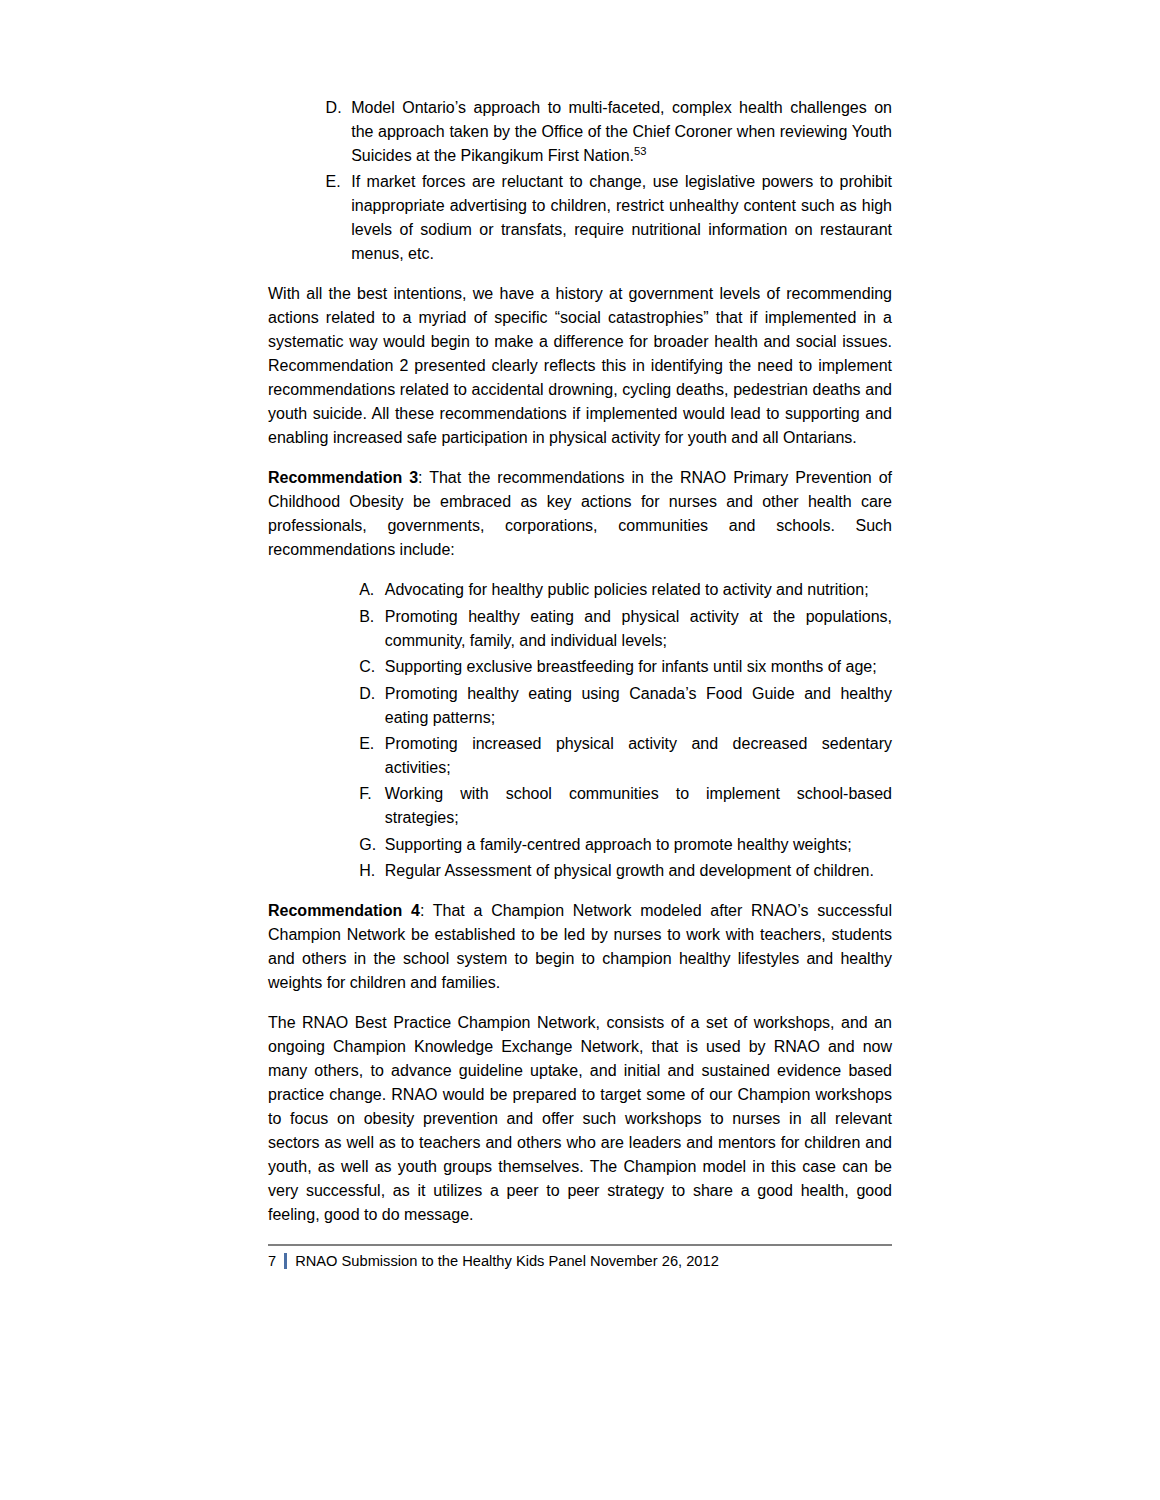D. Model Ontario’s approach to multi-faceted, complex health challenges on the approach taken by the Office of the Chief Coroner when reviewing Youth Suicides at the Pikangikum First Nation.53
E. If market forces are reluctant to change, use legislative powers to prohibit inappropriate advertising to children, restrict unhealthy content such as high levels of sodium or transfats, require nutritional information on restaurant menus, etc.
With all the best intentions, we have a history at government levels of recommending actions related to a myriad of specific “social catastrophies” that if implemented in a systematic way would begin to make a difference for broader health and social issues. Recommendation 2 presented clearly reflects this in identifying the need to implement recommendations related to accidental drowning, cycling deaths, pedestrian deaths and youth suicide. All these recommendations if implemented would lead to supporting and enabling increased safe participation in physical activity for youth and all Ontarians.
Recommendation 3: That the recommendations in the RNAO Primary Prevention of Childhood Obesity be embraced as key actions for nurses and other health care professionals, governments, corporations, communities and schools. Such recommendations include:
A. Advocating for healthy public policies related to activity and nutrition;
B. Promoting healthy eating and physical activity at the populations, community, family, and individual levels;
C. Supporting exclusive breastfeeding for infants until six months of age;
D. Promoting healthy eating using Canada’s Food Guide and healthy eating patterns;
E. Promoting increased physical activity and decreased sedentary activities;
F. Working with school communities to implement school-based strategies;
G. Supporting a family-centred approach to promote healthy weights;
H. Regular Assessment of physical growth and development of children.
Recommendation 4: That a Champion Network modeled after RNAO’s successful Champion Network be established to be led by nurses to work with teachers, students and others in the school system to begin to champion healthy lifestyles and healthy weights for children and families.
The RNAO Best Practice Champion Network, consists of a set of workshops, and an ongoing Champion Knowledge Exchange Network, that is used by RNAO and now many others, to advance guideline uptake, and initial and sustained evidence based practice change. RNAO would be prepared to target some of our Champion workshops to focus on obesity prevention and offer such workshops to nurses in all relevant sectors as well as to teachers and others who are leaders and mentors for children and youth, as well as youth groups themselves. The Champion model in this case can be very successful, as it utilizes a peer to peer strategy to share a good health, good feeling, good to do message.
7 RNAO Submission to the Healthy Kids Panel November 26, 2012